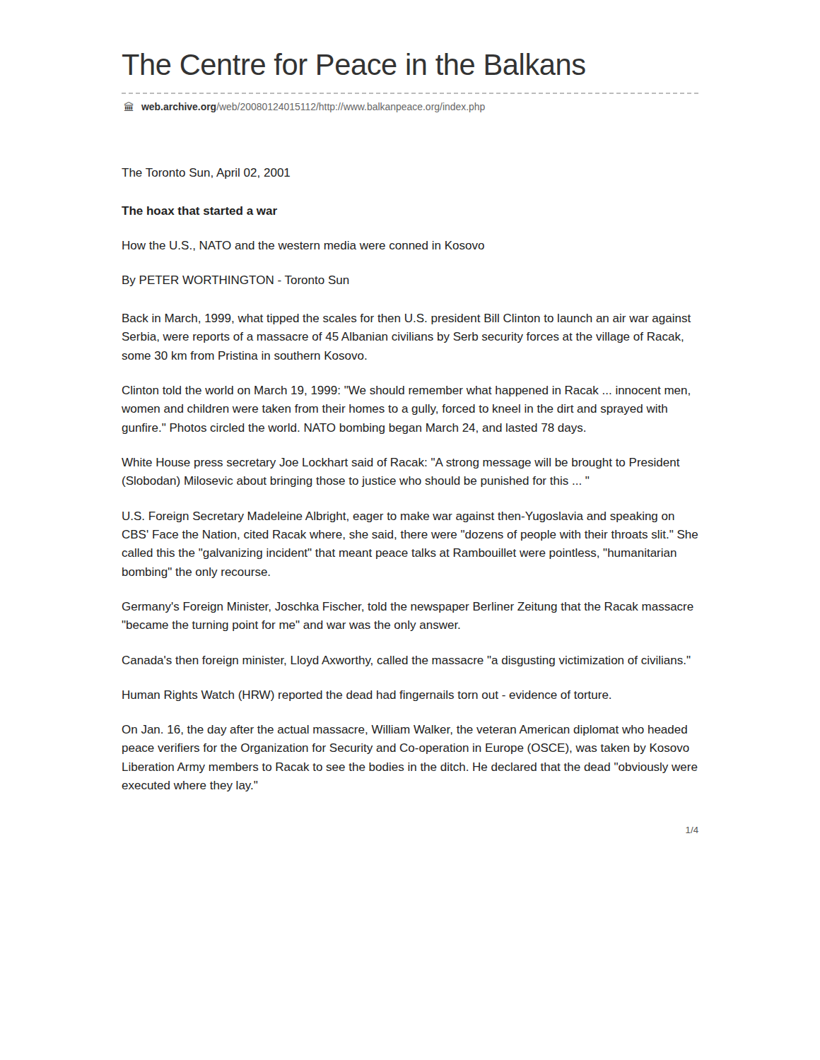The Centre for Peace in the Balkans
🏛 web.archive.org/web/20080124015112/http://www.balkanpeace.org/index.php
The Toronto Sun, April 02, 2001
The hoax that started a war
How the U.S., NATO and the western media were conned in Kosovo
By PETER WORTHINGTON - Toronto Sun
Back in March, 1999, what tipped the scales for then U.S. president Bill Clinton to launch an air war against Serbia, were reports of a massacre of 45 Albanian civilians by Serb security forces at the village of Racak, some 30 km from Pristina in southern Kosovo.
Clinton told the world on March 19, 1999: "We should remember what happened in Racak ... innocent men, women and children were taken from their homes to a gully, forced to kneel in the dirt and sprayed with gunfire." Photos circled the world. NATO bombing began March 24, and lasted 78 days.
White House press secretary Joe Lockhart said of Racak: "A strong message will be brought to President (Slobodan) Milosevic about bringing those to justice who should be punished for this ... "
U.S. Foreign Secretary Madeleine Albright, eager to make war against then-Yugoslavia and speaking on CBS' Face the Nation, cited Racak where, she said, there were "dozens of people with their throats slit." She called this the "galvanizing incident" that meant peace talks at Rambouillet were pointless, "humanitarian bombing" the only recourse.
Germany's Foreign Minister, Joschka Fischer, told the newspaper Berliner Zeitung that the Racak massacre "became the turning point for me" and war was the only answer.
Canada's then foreign minister, Lloyd Axworthy, called the massacre "a disgusting victimization of civilians."
Human Rights Watch (HRW) reported the dead had fingernails torn out - evidence of torture.
On Jan. 16, the day after the actual massacre, William Walker, the veteran American diplomat who headed peace verifiers for the Organization for Security and Co-operation in Europe (OSCE), was taken by Kosovo Liberation Army members to Racak to see the bodies in the ditch. He declared that the dead "obviously were executed where they lay."
1/4